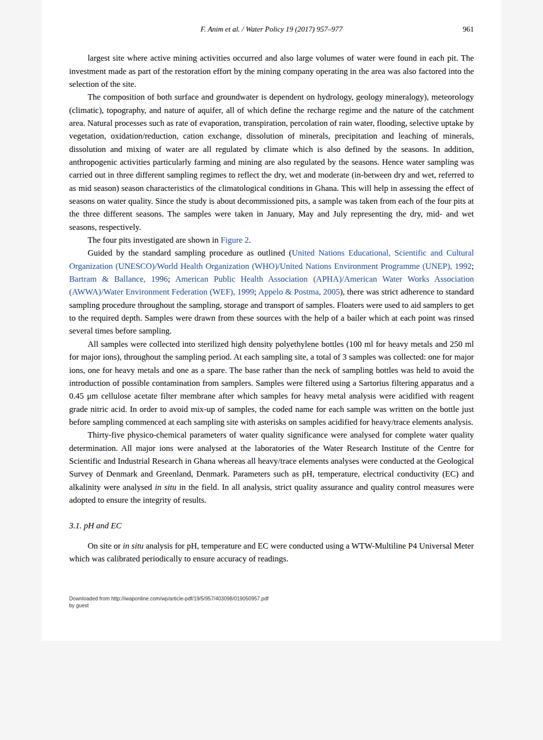F. Anim et al. / Water Policy 19 (2017) 957–977 961
largest site where active mining activities occurred and also large volumes of water were found in each pit. The investment made as part of the restoration effort by the mining company operating in the area was also factored into the selection of the site.
The composition of both surface and groundwater is dependent on hydrology, geology mineralogy), meteorology (climatic), topography, and nature of aquifer, all of which define the recharge regime and the nature of the catchment area. Natural processes such as rate of evaporation, transpiration, percolation of rain water, flooding, selective uptake by vegetation, oxidation/reduction, cation exchange, dissolution of minerals, precipitation and leaching of minerals, dissolution and mixing of water are all regulated by climate which is also defined by the seasons. In addition, anthropogenic activities particularly farming and mining are also regulated by the seasons. Hence water sampling was carried out in three different sampling regimes to reflect the dry, wet and moderate (in-between dry and wet, referred to as mid season) season characteristics of the climatological conditions in Ghana. This will help in assessing the effect of seasons on water quality. Since the study is about decommissioned pits, a sample was taken from each of the four pits at the three different seasons. The samples were taken in January, May and July representing the dry, mid- and wet seasons, respectively.
The four pits investigated are shown in Figure 2.
Guided by the standard sampling procedure as outlined (United Nations Educational, Scientific and Cultural Organization (UNESCO)/World Health Organization (WHO)/United Nations Environment Programme (UNEP), 1992; Bartram & Ballance, 1996; American Public Health Association (APHA)/American Water Works Association (AWWA)/Water Environment Federation (WEF), 1999; Appelo & Postma, 2005), there was strict adherence to standard sampling procedure throughout the sampling, storage and transport of samples. Floaters were used to aid samplers to get to the required depth. Samples were drawn from these sources with the help of a bailer which at each point was rinsed several times before sampling.
All samples were collected into sterilized high density polyethylene bottles (100 ml for heavy metals and 250 ml for major ions), throughout the sampling period. At each sampling site, a total of 3 samples was collected: one for major ions, one for heavy metals and one as a spare. The base rather than the neck of sampling bottles was held to avoid the introduction of possible contamination from samplers. Samples were filtered using a Sartorius filtering apparatus and a 0.45 μm cellulose acetate filter membrane after which samples for heavy metal analysis were acidified with reagent grade nitric acid. In order to avoid mix-up of samples, the coded name for each sample was written on the bottle just before sampling commenced at each sampling site with asterisks on samples acidified for heavy/trace elements analysis.
Thirty-five physico-chemical parameters of water quality significance were analysed for complete water quality determination. All major ions were analysed at the laboratories of the Water Research Institute of the Centre for Scientific and Industrial Research in Ghana whereas all heavy/trace elements analyses were conducted at the Geological Survey of Denmark and Greenland, Denmark. Parameters such as pH, temperature, electrical conductivity (EC) and alkalinity were analysed in situ in the field. In all analysis, strict quality assurance and quality control measures were adopted to ensure the integrity of results.
3.1. pH and EC
On site or in situ analysis for pH, temperature and EC were conducted using a WTW-Multiline P4 Universal Meter which was calibrated periodically to ensure accuracy of readings.
Downloaded from http://iwaponline.com/wp/article-pdf/19/5/957/403098/019050957.pdf
by guest